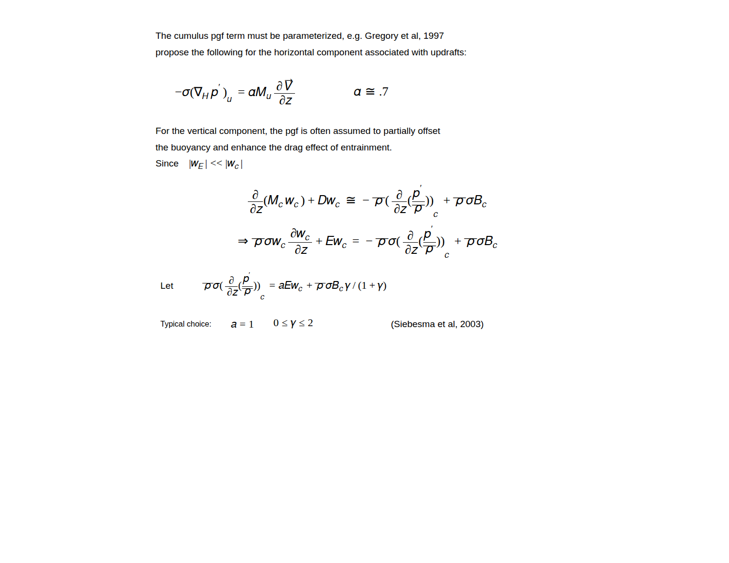The cumulus pgf term must be parameterized, e.g. Gregory et al, 1997
propose the following for the horizontal component associated with updrafts:
− σ ( ∇H p′ ) u = α Mu ∂V→ ∂z α ≅ .7
For the vertical component, the pgf is often assumed to partially offset
the buoyancy and enhance the drag effect of entrainment.
Since |wE| << |wc|
∂ ∂z ( Mc wc ) + D wc ≅ − ρ― ( ∂ ∂z ( p′ ρ― ) ) c + ρ― σ Bc
⇒ ρ― σ wc ∂wc ∂z + E wc = − ρ― σ ( ∂ ∂z ( p′ ρ― ) ) c + ρ― σ Bc
Let ρ― σ ( ∂ ∂z ( p′ ρ― ) ) c = a E wc + ρ― σ Bc γ / ( 1+γ )
Typical choice: a = 1 0 ≤ γ ≤ 2 (Siebesma et al, 2003)